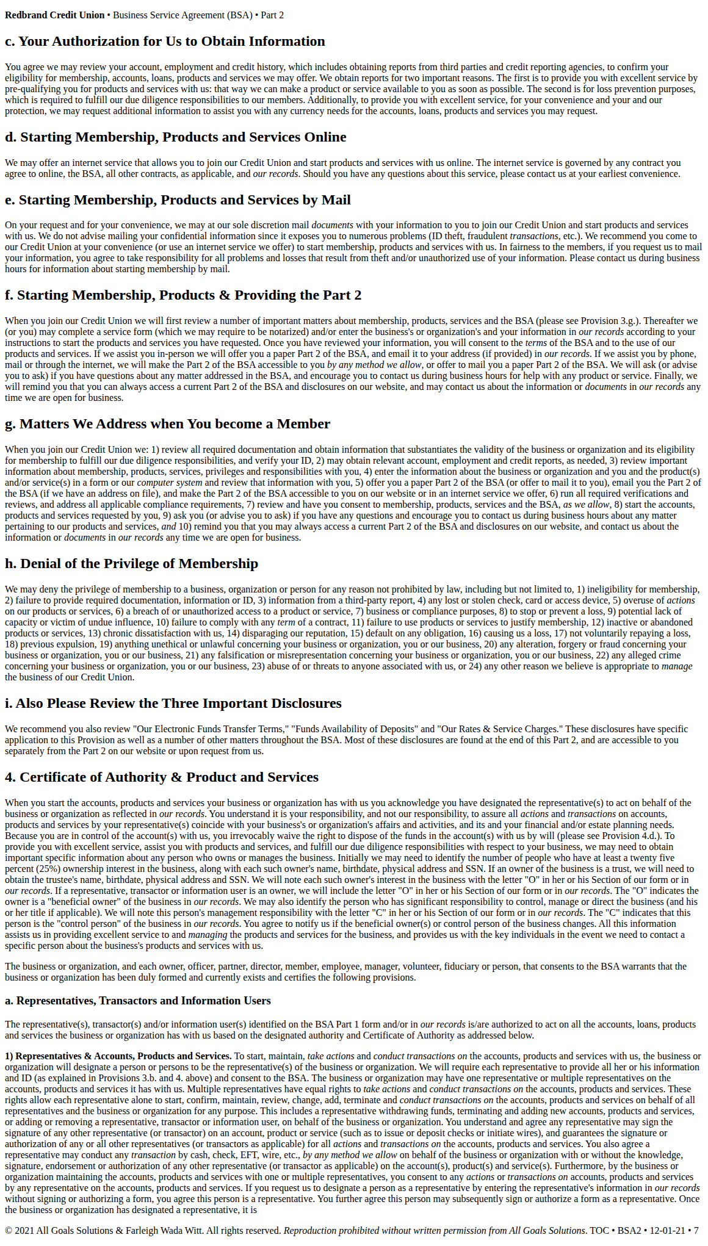Redbrand Credit Union • Business Service Agreement (BSA) • Part 2
c. Your Authorization for Us to Obtain Information
You agree we may review your account, employment and credit history, which includes obtaining reports from third parties and credit reporting agencies, to confirm your eligibility for membership, accounts, loans, products and services we may offer. We obtain reports for two important reasons. The first is to provide you with excellent service by pre-qualifying you for products and services with us: that way we can make a product or service available to you as soon as possible. The second is for loss prevention purposes, which is required to fulfill our due diligence responsibilities to our members. Additionally, to provide you with excellent service, for your convenience and your and our protection, we may request additional information to assist you with any currency needs for the accounts, loans, products and services you may request.
d. Starting Membership, Products and Services Online
We may offer an internet service that allows you to join our Credit Union and start products and services with us online. The internet service is governed by any contract you agree to online, the BSA, all other contracts, as applicable, and our records. Should you have any questions about this service, please contact us at your earliest convenience.
e. Starting Membership, Products and Services by Mail
On your request and for your convenience, we may at our sole discretion mail documents with your information to you to join our Credit Union and start products and services with us. We do not advise mailing your confidential information since it exposes you to numerous problems (ID theft, fraudulent transactions, etc.). We recommend you come to our Credit Union at your convenience (or use an internet service we offer) to start membership, products and services with us. In fairness to the members, if you request us to mail your information, you agree to take responsibility for all problems and losses that result from theft and/or unauthorized use of your information. Please contact us during business hours for information about starting membership by mail.
f. Starting Membership, Products & Providing the Part 2
When you join our Credit Union we will first review a number of important matters about membership, products, services and the BSA (please see Provision 3.g.). Thereafter we (or you) may complete a service form (which we may require to be notarized) and/or enter the business's or organization's and your information in our records according to your instructions to start the products and services you have requested. Once you have reviewed your information, you will consent to the terms of the BSA and to the use of our products and services. If we assist you in-person we will offer you a paper Part 2 of the BSA, and email it to your address (if provided) in our records. If we assist you by phone, mail or through the internet, we will make the Part 2 of the BSA accessible to you by any method we allow, or offer to mail you a paper Part 2 of the BSA. We will ask (or advise you to ask) if you have questions about any matter addressed in the BSA, and encourage you to contact us during business hours for help with any product or service. Finally, we will remind you that you can always access a current Part 2 of the BSA and disclosures on our website, and may contact us about the information or documents in our records any time we are open for business.
g. Matters We Address when You become a Member
When you join our Credit Union we: 1) review all required documentation and obtain information that substantiates the validity of the business or organization and its eligibility for membership to fulfill our due diligence responsibilities, and verify your ID, 2) may obtain relevant account, employment and credit reports, as needed, 3) review important information about membership, products, services, privileges and responsibilities with you, 4) enter the information about the business or organization and you and the product(s) and/or service(s) in a form or our computer system and review that information with you, 5) offer you a paper Part 2 of the BSA (or offer to mail it to you), email you the Part 2 of the BSA (if we have an address on file), and make the Part 2 of the BSA accessible to you on our website or in an internet service we offer, 6) run all required verifications and reviews, and address all applicable compliance requirements, 7) review and have you consent to membership, products, services and the BSA, as we allow, 8) start the accounts, products and services requested by you, 9) ask you (or advise you to ask) if you have any questions and encourage you to contact us during business hours about any matter pertaining to our products and services, and 10) remind you that you may always access a current Part 2 of the BSA and disclosures on our website, and contact us about the information or documents in our records any time we are open for business.
h. Denial of the Privilege of Membership
We may deny the privilege of membership to a business, organization or person for any reason not prohibited by law, including but not limited to, 1) ineligibility for membership, 2) failure to provide required documentation, information or ID, 3) information from a third-party report, 4) any lost or stolen check, card or access device, 5) overuse of actions on our products or services, 6) a breach of or unauthorized access to a product or service, 7) business or compliance purposes, 8) to stop or prevent a loss, 9) potential lack of capacity or victim of undue influence, 10) failure to comply with any term of a contract, 11) failure to use products or services to justify membership, 12) inactive or abandoned products or services, 13) chronic dissatisfaction with us, 14) disparaging our reputation, 15) default on any obligation, 16) causing us a loss, 17) not voluntarily repaying a loss, 18) previous expulsion, 19) anything unethical or unlawful concerning your business or organization, you or our business, 20) any alteration, forgery or fraud concerning your business or organization, you or our business, 21) any falsification or misrepresentation concerning your business or organization, you or our business, 22) any alleged crime concerning your business or organization, you or our business, 23) abuse of or threats to anyone associated with us, or 24) any other reason we believe is appropriate to manage the business of our Credit Union.
i. Also Please Review the Three Important Disclosures
We recommend you also review "Our Electronic Funds Transfer Terms," "Funds Availability of Deposits" and "Our Rates & Service Charges." These disclosures have specific application to this Provision as well as a number of other matters throughout the BSA. Most of these disclosures are found at the end of this Part 2, and are accessible to you separately from the Part 2 on our website or upon request from us.
4. Certificate of Authority & Product and Services
When you start the accounts, products and services your business or organization has with us you acknowledge you have designated the representative(s) to act on behalf of the business or organization as reflected in our records. You understand it is your responsibility, and not our responsibility, to assure all actions and transactions on accounts, products and services by your representative(s) coincide with your business's or organization's affairs and activities, and its and your financial and/or estate planning needs. Because you are in control of the account(s) with us, you irrevocably waive the right to dispose of the funds in the account(s) with us by will (please see Provision 4.d.). To provide you with excellent service, assist you with products and services, and fulfill our due diligence responsibilities with respect to your business, we may need to obtain important specific information about any person who owns or manages the business. Initially we may need to identify the number of people who have at least a twenty five percent (25%) ownership interest in the business, along with each such owner's name, birthdate, physical address and SSN. If an owner of the business is a trust, we will need to obtain the trustee's name, birthdate, physical address and SSN. We will note each such owner's interest in the business with the letter "O" in her or his Section of our form or in our records. If a representative, transactor or information user is an owner, we will include the letter "O" in her or his Section of our form or in our records. The "O" indicates the owner is a "beneficial owner" of the business in our records. We may also identify the person who has significant responsibility to control, manage or direct the business (and his or her title if applicable). We will note this person's management responsibility with the letter "C" in her or his Section of our form or in our records. The "C" indicates that this person is the "control person" of the business in our records. You agree to notify us if the beneficial owner(s) or control person of the business changes. All this information assists us in providing excellent service to and managing the products and services for the business, and provides us with the key individuals in the event we need to contact a specific person about the business's products and services with us.
The business or organization, and each owner, officer, partner, director, member, employee, manager, volunteer, fiduciary or person, that consents to the BSA warrants that the business or organization has been duly formed and currently exists and certifies the following provisions.
a. Representatives, Transactors and Information Users
The representative(s), transactor(s) and/or information user(s) identified on the BSA Part 1 form and/or in our records is/are authorized to act on all the accounts, loans, products and services the business or organization has with us based on the designated authority and Certificate of Authority as addressed below.
1) Representatives & Accounts, Products and Services. To start, maintain, take actions and conduct transactions on the accounts, products and services with us, the business or organization will designate a person or persons to be the representative(s) of the business or organization. We will require each representative to provide all her or his information and ID (as explained in Provisions 3.b. and 4. above) and consent to the BSA. The business or organization may have one representative or multiple representatives on the accounts, products and services it has with us. Multiple representatives have equal rights to take actions and conduct transactions on the accounts, products and services. These rights allow each representative alone to start, confirm, maintain, review, change, add, terminate and conduct transactions on the accounts, products and services on behalf of all representatives and the business or organization for any purpose. This includes a representative withdrawing funds, terminating and adding new accounts, products and services, or adding or removing a representative, transactor or information user, on behalf of the business or organization. You understand and agree any representative may sign the signature of any other representative (or transactor) on an account, product or service (such as to issue or deposit checks or initiate wires), and guarantees the signature or authorization of any or all other representatives (or transactors as applicable) for all actions and transactions on the accounts, products and services. You also agree a representative may conduct any transaction by cash, check, EFT, wire, etc., by any method we allow on behalf of the business or organization with or without the knowledge, signature, endorsement or authorization of any other representative (or transactor as applicable) on the account(s), product(s) and service(s). Furthermore, by the business or organization maintaining the accounts, products and services with one or multiple representatives, you consent to any actions or transactions on accounts, products and services by any representative on the accounts, products and services. If you request us to designate a person as a representative by entering the representative's information in our records without signing or authorizing a form, you agree this person is a representative. You further agree this person may subsequently sign or authorize a form as a representative. Once the business or organization has designated a representative, it is
© 2021 All Goals Solutions & Farleigh Wada Witt. All rights reserved. Reproduction prohibited without written permission from All Goals Solutions. TOC • BSA2 • 12-01-21 • 7